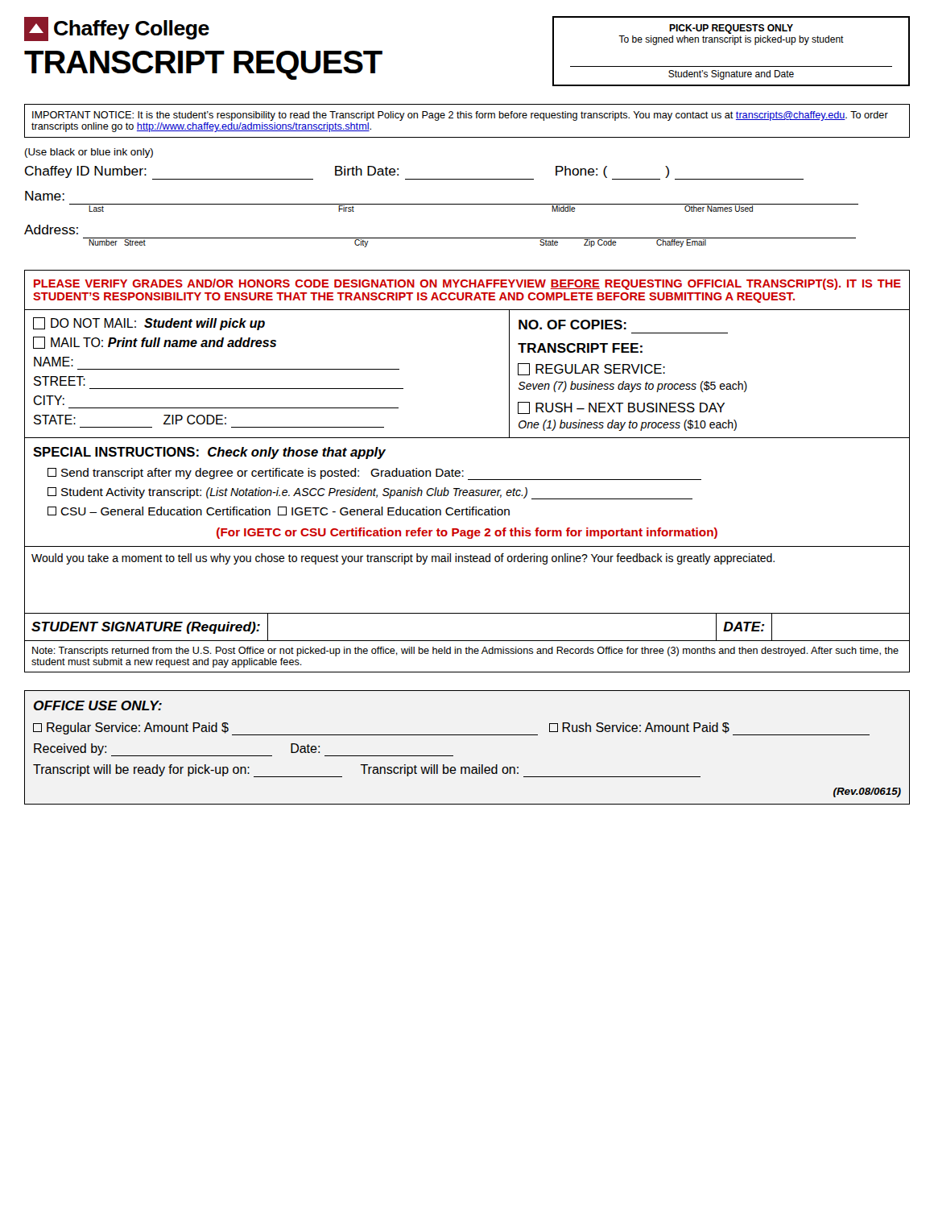Chaffey College
TRANSCRIPT REQUEST
PICK-UP REQUESTS ONLY
To be signed when transcript is picked-up by student
Student’s Signature and Date
IMPORTANT NOTICE: It is the student’s responsibility to read the Transcript Policy on Page 2 this form before requesting transcripts. You may contact us at transcripts@chaffey.edu. To order transcripts online go to http://www.chaffey.edu/admissions/transcripts.shtml.
(Use black or blue ink only)
Chaffey ID Number: Birth Date: Phone: ( )
Name:
Last First Middle Other Names Used
Address:
Number Street City State Zip Code Chaffey Email
PLEASE VERIFY GRADES AND/OR HONORS CODE DESIGNATION ON MYCHAFFEYVIEW BEFORE REQUESTING OFFICIAL TRANSCRIPT(S). IT IS THE STUDENT’S RESPONSIBILITY TO ENSURE THAT THE TRANSCRIPT IS ACCURATE AND COMPLETE BEFORE SUBMITTING A REQUEST.
DO NOT MAIL: Student will pick up
MAIL TO: Print full name and address
NAME:
STREET:
CITY:
STATE: ZIP CODE:
NO. OF COPIES:
TRANSCRIPT FEE:
REGULAR SERVICE:
Seven (7) business days to process ($5 each)
RUSH – NEXT BUSINESS DAY
One (1) business day to process ($10 each)
SPECIAL INSTRUCTIONS: Check only those that apply
Send transcript after my degree or certificate is posted: Graduation Date:
Student Activity transcript: (List Notation-i.e. ASCC President, Spanish Club Treasurer, etc.)
CSU – General Education Certification IGETC - General Education Certification
(For IGETC or CSU Certification refer to Page 2 of this form for important information)
Would you take a moment to tell us why you chose to request your transcript by mail instead of ordering online? Your feedback is greatly appreciated.
STUDENT SIGNATURE (Required):
DATE:
Note: Transcripts returned from the U.S. Post Office or not picked-up in the office, will be held in the Admissions and Records Office for three (3) months and then destroyed. After such time, the student must submit a new request and pay applicable fees.
OFFICE USE ONLY:
Regular Service: Amount Paid $ Rush Service: Amount Paid $
Received by: Date:
Transcript will be ready for pick-up on: Transcript will be mailed on:
(Rev.08/0615)